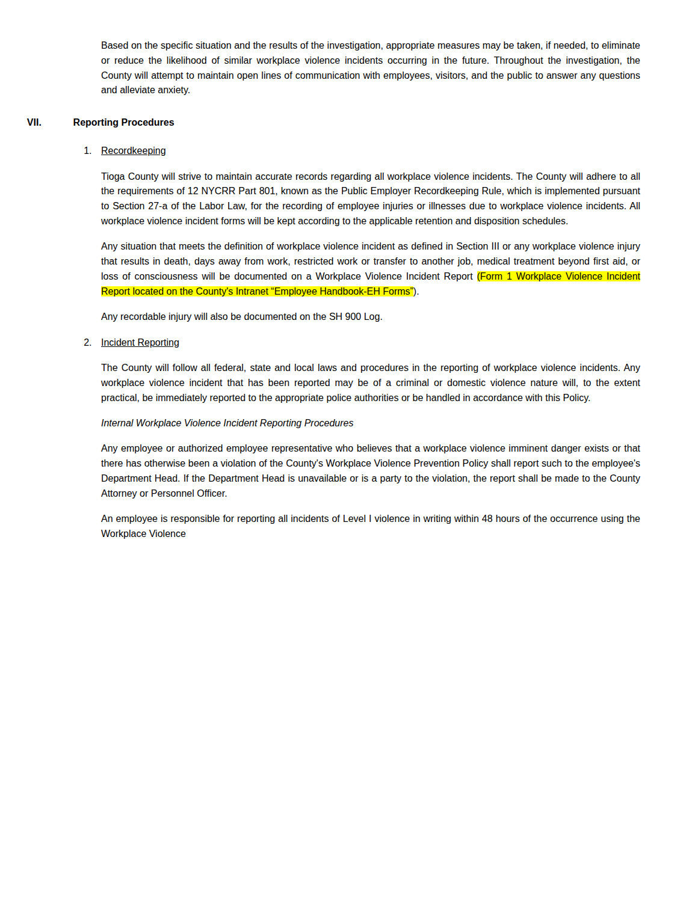Based on the specific situation and the results of the investigation, appropriate measures may be taken, if needed, to eliminate or reduce the likelihood of similar workplace violence incidents occurring in the future. Throughout the investigation, the County will attempt to maintain open lines of communication with employees, visitors, and the public to answer any questions and alleviate anxiety.
VII. Reporting Procedures
1. Recordkeeping
Tioga County will strive to maintain accurate records regarding all workplace violence incidents. The County will adhere to all the requirements of 12 NYCRR Part 801, known as the Public Employer Recordkeeping Rule, which is implemented pursuant to Section 27-a of the Labor Law, for the recording of employee injuries or illnesses due to workplace violence incidents. All workplace violence incident forms will be kept according to the applicable retention and disposition schedules.
Any situation that meets the definition of workplace violence incident as defined in Section III or any workplace violence injury that results in death, days away from work, restricted work or transfer to another job, medical treatment beyond first aid, or loss of consciousness will be documented on a Workplace Violence Incident Report (Form 1 Workplace Violence Incident Report located on the County's Intranet “Employee Handbook-EH Forms”).
Any recordable injury will also be documented on the SH 900 Log.
2. Incident Reporting
The County will follow all federal, state and local laws and procedures in the reporting of workplace violence incidents. Any workplace violence incident that has been reported may be of a criminal or domestic violence nature will, to the extent practical, be immediately reported to the appropriate police authorities or be handled in accordance with this Policy.
Internal Workplace Violence Incident Reporting Procedures
Any employee or authorized employee representative who believes that a workplace violence imminent danger exists or that there has otherwise been a violation of the County's Workplace Violence Prevention Policy shall report such to the employee's Department Head. If the Department Head is unavailable or is a party to the violation, the report shall be made to the County Attorney or Personnel Officer.
An employee is responsible for reporting all incidents of Level I violence in writing within 48 hours of the occurrence using the Workplace Violence